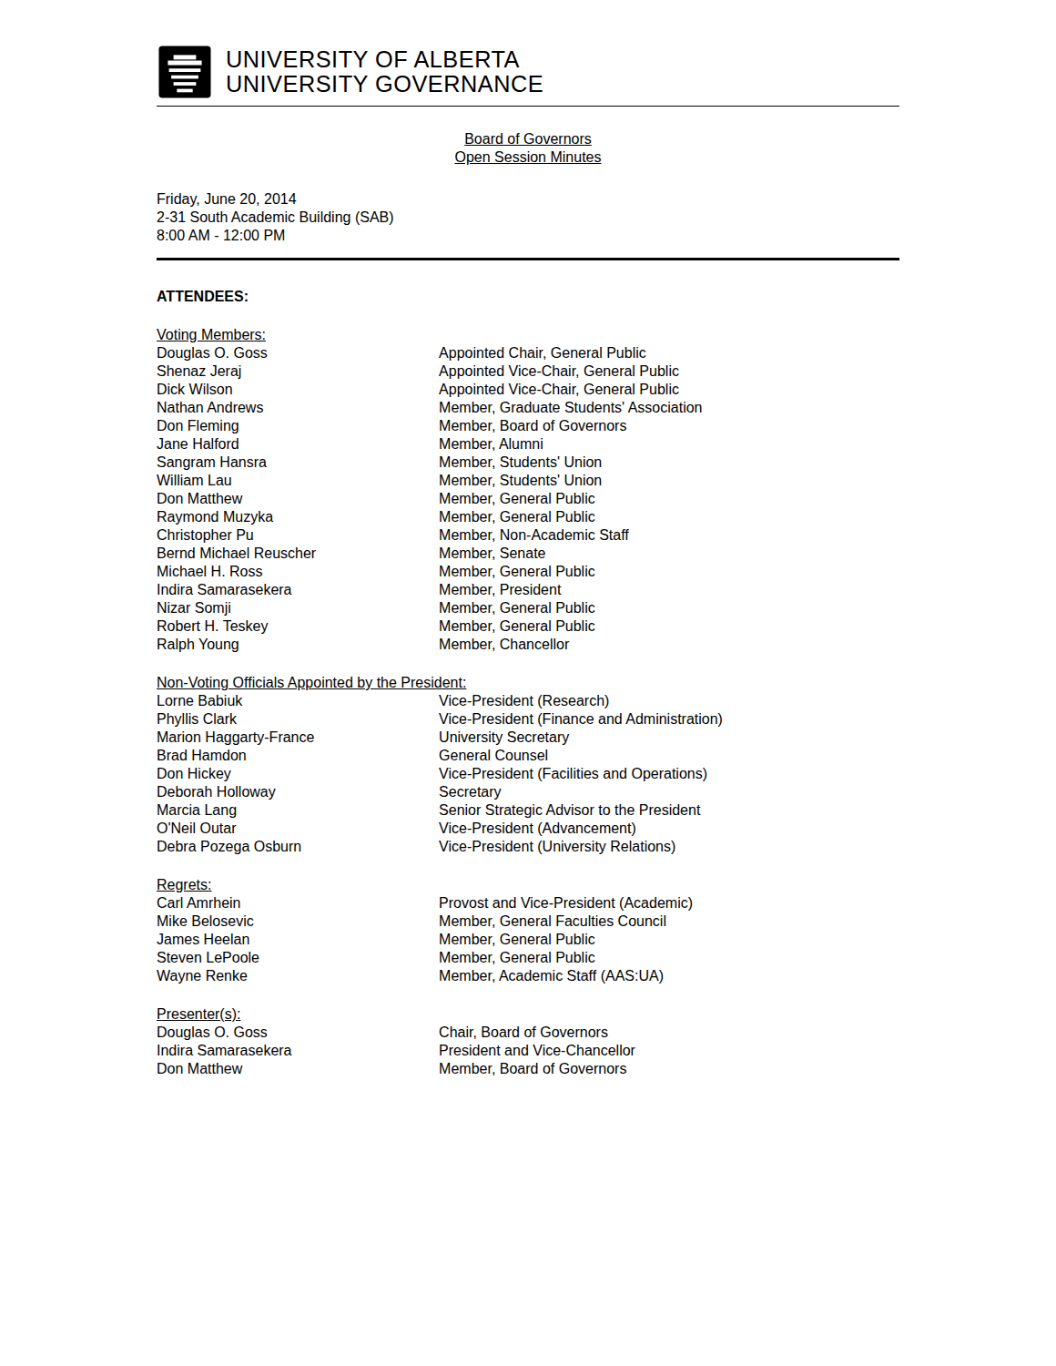UNIVERSITY OF ALBERTA
UNIVERSITY GOVERNANCE
Board of Governors
Open Session Minutes
Friday, June 20, 2014
2-31 South Academic Building (SAB)
8:00 AM - 12:00 PM
ATTENDEES:
Voting Members:
| Douglas O. Goss | Appointed Chair, General Public |
| Shenaz Jeraj | Appointed Vice-Chair, General Public |
| Dick Wilson | Appointed Vice-Chair, General Public |
| Nathan Andrews | Member, Graduate Students' Association |
| Don Fleming | Member, Board of Governors |
| Jane Halford | Member, Alumni |
| Sangram Hansra | Member, Students' Union |
| William Lau | Member, Students' Union |
| Don Matthew | Member, General Public |
| Raymond Muzyka | Member, General Public |
| Christopher Pu | Member, Non-Academic Staff |
| Bernd Michael Reuscher | Member, Senate |
| Michael H. Ross | Member, General Public |
| Indira Samarasekera | Member, President |
| Nizar Somji | Member, General Public |
| Robert H. Teskey | Member, General Public |
| Ralph Young | Member, Chancellor |
Non-Voting Officials Appointed by the President:
| Lorne Babiuk | Vice-President (Research) |
| Phyllis Clark | Vice-President (Finance and Administration) |
| Marion Haggarty-France | University Secretary |
| Brad Hamdon | General Counsel |
| Don Hickey | Vice-President (Facilities and Operations) |
| Deborah Holloway | Secretary |
| Marcia Lang | Senior Strategic Advisor to the President |
| O'Neil Outar | Vice-President (Advancement) |
| Debra Pozega Osburn | Vice-President (University Relations) |
Regrets:
| Carl Amrhein | Provost and Vice-President (Academic) |
| Mike Belosevic | Member, General Faculties Council |
| James Heelan | Member, General Public |
| Steven LePoole | Member, General Public |
| Wayne Renke | Member, Academic Staff (AAS:UA) |
Presenter(s):
| Douglas O. Goss | Chair, Board of Governors |
| Indira Samarasekera | President and Vice-Chancellor |
| Don Matthew | Member, Board of Governors |